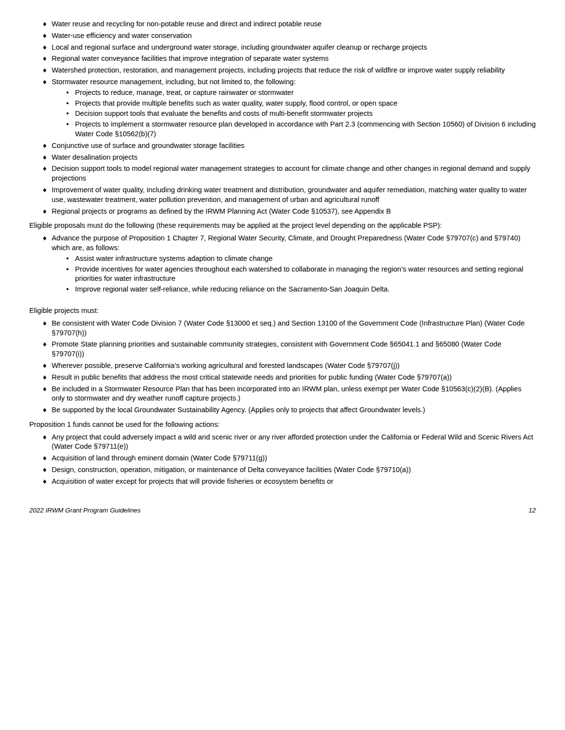Water reuse and recycling for non-potable reuse and direct and indirect potable reuse
Water-use efficiency and water conservation
Local and regional surface and underground water storage, including groundwater aquifer cleanup or recharge projects
Regional water conveyance facilities that improve integration of separate water systems
Watershed protection, restoration, and management projects, including projects that reduce the risk of wildfire or improve water supply reliability
Stormwater resource management, including, but not limited to, the following:
Projects to reduce, manage, treat, or capture rainwater or stormwater
Projects that provide multiple benefits such as water quality, water supply, flood control, or open space
Decision support tools that evaluate the benefits and costs of multi-benefit stormwater projects
Projects to implement a stormwater resource plan developed in accordance with Part 2.3 (commencing with Section 10560) of Division 6 including Water Code §10562(b)(7)
Conjunctive use of surface and groundwater storage facilities
Water desalination projects
Decision support tools to model regional water management strategies to account for climate change and other changes in regional demand and supply projections
Improvement of water quality, including drinking water treatment and distribution, groundwater and aquifer remediation, matching water quality to water use, wastewater treatment, water pollution prevention, and management of urban and agricultural runoff
Regional projects or programs as defined by the IRWM Planning Act (Water Code §10537), see Appendix B
Eligible proposals must do the following (these requirements may be applied at the project level depending on the applicable PSP):
Advance the purpose of Proposition 1 Chapter 7, Regional Water Security, Climate, and Drought Preparedness (Water Code §79707(c) and §79740) which are, as follows:
Assist water infrastructure systems adaption to climate change
Provide incentives for water agencies throughout each watershed to collaborate in managing the region’s water resources and setting regional priorities for water infrastructure
Improve regional water self-reliance, while reducing reliance on the Sacramento-San Joaquin Delta.
Eligible projects must:
Be consistent with Water Code Division 7 (Water Code §13000 et seq.) and Section 13100 of the Government Code (Infrastructure Plan) (Water Code §79707(h))
Promote State planning priorities and sustainable community strategies, consistent with Government Code §65041.1 and §65080 (Water Code §79707(i))
Wherever possible, preserve California’s working agricultural and forested landscapes (Water Code §79707(j))
Result in public benefits that address the most critical statewide needs and priorities for public funding (Water Code §79707(a))
Be included in a Stormwater Resource Plan that has been incorporated into an IRWM plan, unless exempt per Water Code §10563(c)(2)(B). (Applies only to stormwater and dry weather runoff capture projects.)
Be supported by the local Groundwater Sustainability Agency. (Applies only to projects that affect Groundwater levels.)
Proposition 1 funds cannot be used for the following actions:
Any project that could adversely impact a wild and scenic river or any river afforded protection under the California or Federal Wild and Scenic Rivers Act (Water Code §79711(e))
Acquisition of land through eminent domain (Water Code §79711(g))
Design, construction, operation, mitigation, or maintenance of Delta conveyance facilities (Water Code §79710(a))
Acquisition of water except for projects that will provide fisheries or ecosystem benefits or
2022 IRWM Grant Program Guidelines
12